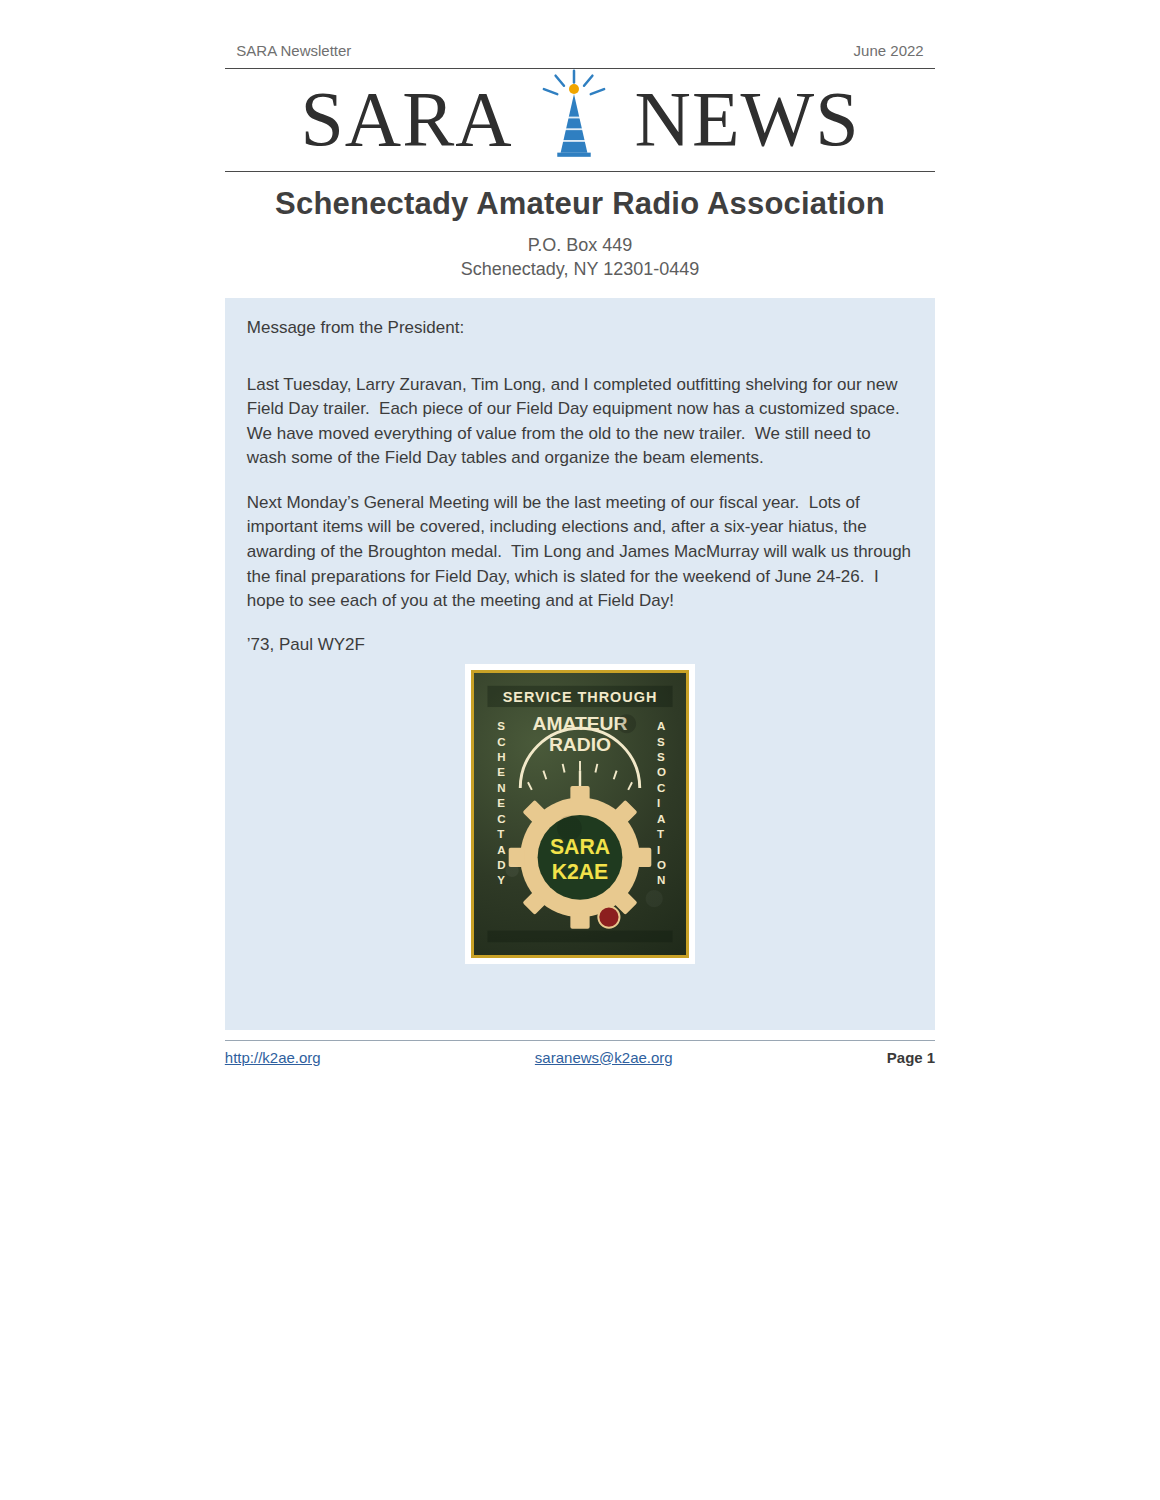SARA Newsletter
June 2022
SARA NEWS
Schenectady Amateur Radio Association
P.O. Box 449
Schenectady, NY 12301-0449
Message from the President:
Last Tuesday, Larry Zuravan, Tim Long, and I completed outfitting shelving for our new Field Day trailer. Each piece of our Field Day equipment now has a customized space. We have moved everything of value from the old to the new trailer. We still need to wash some of the Field Day tables and organize the beam elements.
Next Monday’s General Meeting will be the last meeting of our fiscal year. Lots of important items will be covered, including elections and, after a six-year hiatus, the awarding of the Broughton medal. Tim Long and James MacMurray will walk us through the final preparations for Field Day, which is slated for the weekend of June 24-26. I hope to see each of you at the meeting and at Field Day!
’73, Paul WY2F
SERVICE THROUGH S C H E N E C T A D Y A S S O C I A T I O N AMATEUR RADIO SARA K2AE
http://k2ae.org
saranews@k2ae.org
Page 1